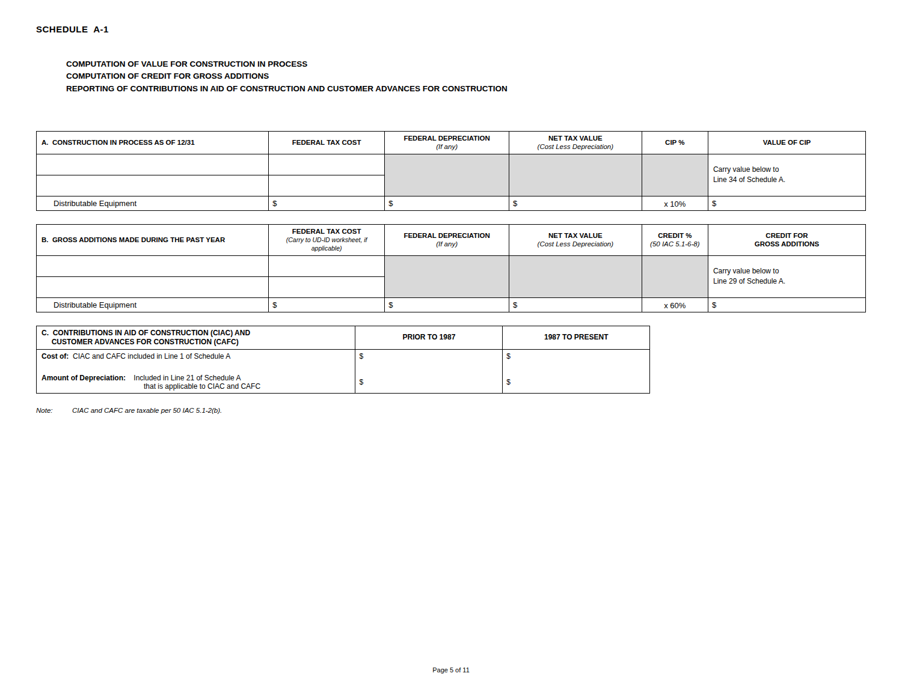SCHEDULE A-1
COMPUTATION OF VALUE FOR CONSTRUCTION IN PROCESS
COMPUTATION OF CREDIT FOR GROSS ADDITIONS
REPORTING OF CONTRIBUTIONS IN AID OF CONSTRUCTION AND CUSTOMER ADVANCES FOR CONSTRUCTION
| A. CONSTRUCTION IN PROCESS AS OF 12/31 | FEDERAL TAX COST | FEDERAL DEPRECIATION (If any) | NET TAX VALUE (Cost Less Depreciation) | CIP % | VALUE OF CIP |
| --- | --- | --- | --- | --- | --- |
| | | | | | Carry value below to Line 34 of Schedule A. |
| Distributable Equipment | $ | $ | $ | x 10% | $ |
| B. GROSS ADDITIONS MADE DURING THE PAST YEAR | FEDERAL TAX COST (Carry to UD-ID worksheet, if applicable) | FEDERAL DEPRECIATION (If any) | NET TAX VALUE (Cost Less Depreciation) | CREDIT % (50 IAC 5.1-6-8) | CREDIT FOR GROSS ADDITIONS |
| --- | --- | --- | --- | --- | --- |
| | | | | | Carry value below to Line 29 of Schedule A. |
| Distributable Equipment | $ | $ | $ | x 60% | $ |
| C. CONTRIBUTIONS IN AID OF CONSTRUCTION (CIAC) AND CUSTOMER ADVANCES FOR CONSTRUCTION (CAFC) | PRIOR TO 1987 | 1987 TO PRESENT |
| --- | --- | --- |
| Cost of: CIAC and CAFC included in Line 1 of Schedule A | $ | $ |
| Amount of Depreciation: Included in Line 21 of Schedule A that is applicable to CIAC and CAFC | $ | $ |
Note: CIAC and CAFC are taxable per 50 IAC 5.1-2(b).
Page 5 of 11